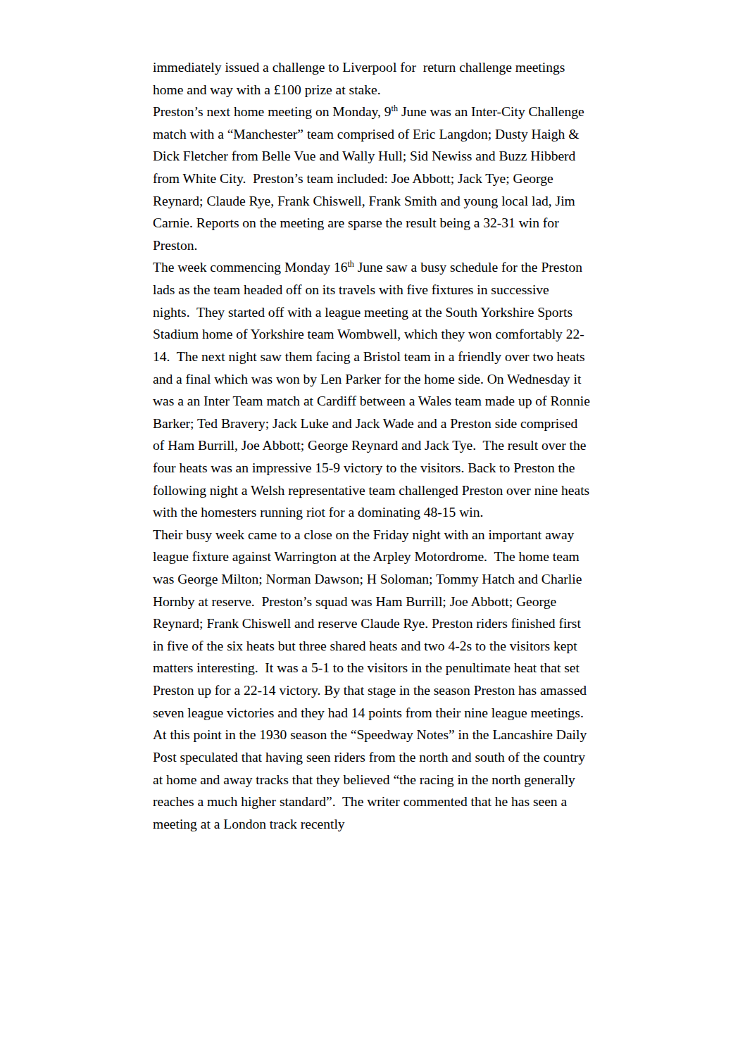immediately issued a challenge to Liverpool for return challenge meetings home and way with a £100 prize at stake.
Preston’s next home meeting on Monday, 9th June was an Inter-City Challenge match with a “Manchester” team comprised of Eric Langdon; Dusty Haigh & Dick Fletcher from Belle Vue and Wally Hull; Sid Newiss and Buzz Hibberd from White City. Preston’s team included: Joe Abbott; Jack Tye; George Reynard; Claude Rye, Frank Chiswell, Frank Smith and young local lad, Jim Carnie. Reports on the meeting are sparse the result being a 32-31 win for Preston.
The week commencing Monday 16th June saw a busy schedule for the Preston lads as the team headed off on its travels with five fixtures in successive nights. They started off with a league meeting at the South Yorkshire Sports Stadium home of Yorkshire team Wombwell, which they won comfortably 22-14. The next night saw them facing a Bristol team in a friendly over two heats and a final which was won by Len Parker for the home side. On Wednesday it was a an Inter Team match at Cardiff between a Wales team made up of Ronnie Barker; Ted Bravery; Jack Luke and Jack Wade and a Preston side comprised of Ham Burrill, Joe Abbott; George Reynard and Jack Tye. The result over the four heats was an impressive 15-9 victory to the visitors. Back to Preston the following night a Welsh representative team challenged Preston over nine heats with the homesters running riot for a dominating 48-15 win.
Their busy week came to a close on the Friday night with an important away league fixture against Warrington at the Arpley Motordrome. The home team was George Milton; Norman Dawson; H Soloman; Tommy Hatch and Charlie Hornby at reserve. Preston’s squad was Ham Burrill; Joe Abbott; George Reynard; Frank Chiswell and reserve Claude Rye. Preston riders finished first in five of the six heats but three shared heats and two 4-2s to the visitors kept matters interesting. It was a 5-1 to the visitors in the penultimate heat that set Preston up for a 22-14 victory. By that stage in the season Preston has amassed seven league victories and they had 14 points from their nine league meetings.
At this point in the 1930 season the “Speedway Notes” in the Lancashire Daily Post speculated that having seen riders from the north and south of the country at home and away tracks that they believed “the racing in the north generally reaches a much higher standard”. The writer commented that he has seen a meeting at a London track recently